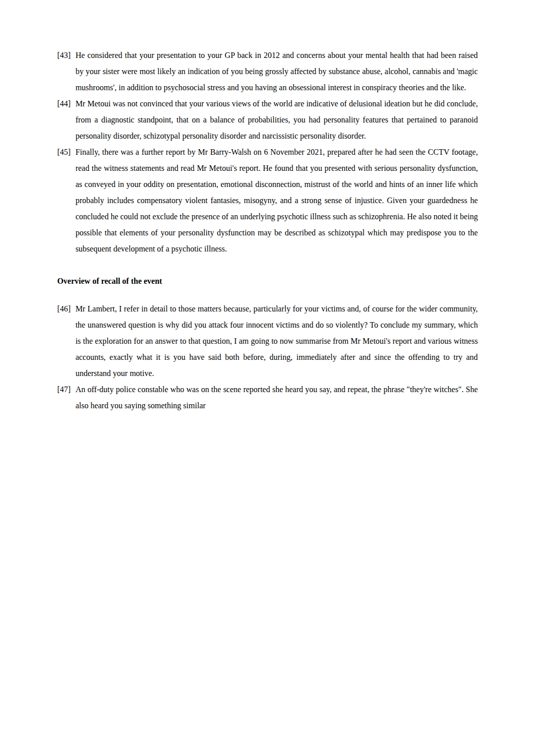[43] He considered that your presentation to your GP back in 2012 and concerns about your mental health that had been raised by your sister were most likely an indication of you being grossly affected by substance abuse, alcohol, cannabis and 'magic mushrooms', in addition to psychosocial stress and you having an obsessional interest in conspiracy theories and the like.
[44] Mr Metoui was not convinced that your various views of the world are indicative of delusional ideation but he did conclude, from a diagnostic standpoint, that on a balance of probabilities, you had personality features that pertained to paranoid personality disorder, schizotypal personality disorder and narcissistic personality disorder.
[45] Finally, there was a further report by Mr Barry-Walsh on 6 November 2021, prepared after he had seen the CCTV footage, read the witness statements and read Mr Metoui's report. He found that you presented with serious personality dysfunction, as conveyed in your oddity on presentation, emotional disconnection, mistrust of the world and hints of an inner life which probably includes compensatory violent fantasies, misogyny, and a strong sense of injustice. Given your guardedness he concluded he could not exclude the presence of an underlying psychotic illness such as schizophrenia. He also noted it being possible that elements of your personality dysfunction may be described as schizotypal which may predispose you to the subsequent development of a psychotic illness.
Overview of recall of the event
[46] Mr Lambert, I refer in detail to those matters because, particularly for your victims and, of course for the wider community, the unanswered question is why did you attack four innocent victims and do so violently? To conclude my summary, which is the exploration for an answer to that question, I am going to now summarise from Mr Metoui's report and various witness accounts, exactly what it is you have said both before, during, immediately after and since the offending to try and understand your motive.
[47] An off-duty police constable who was on the scene reported she heard you say, and repeat, the phrase "they're witches". She also heard you saying something similar